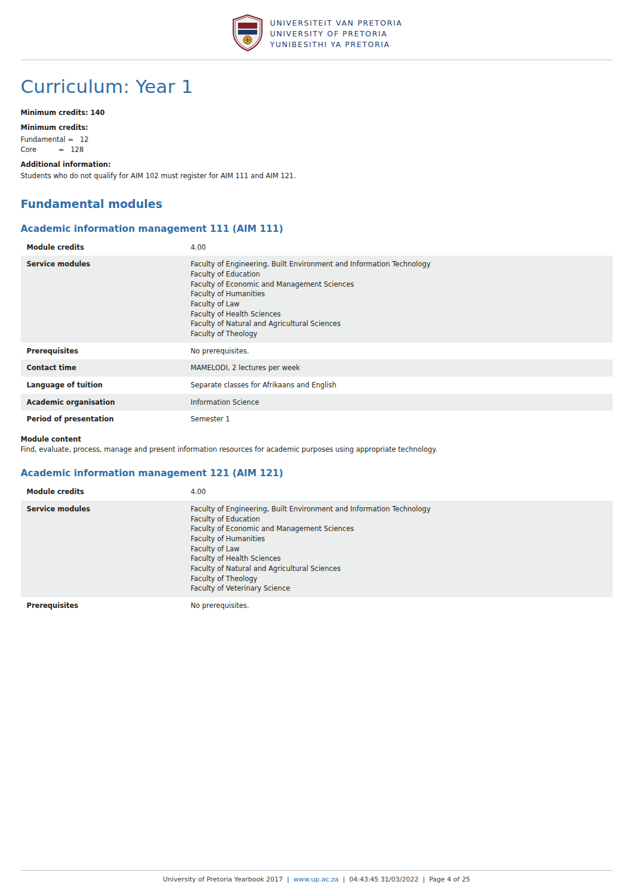UNIVERSITEIT VAN PRETORIA
UNIVERSITY OF PRETORIA
YUNIBESITHI YA PRETORIA
Curriculum: Year 1
Minimum credits: 140
Minimum credits:
Fundamental = 12
Core = 128
Additional information:
Students who do not qualify for AIM 102 must register for AIM 111 and AIM 121.
Fundamental modules
Academic information management 111 (AIM 111)
| Module credits | 4.00 |
| Service modules | Faculty of Engineering, Built Environment and Information Technology Faculty of Education Faculty of Economic and Management Sciences Faculty of Humanities Faculty of Law Faculty of Health Sciences Faculty of Natural and Agricultural Sciences Faculty of Theology |
| Prerequisites | No prerequisites. |
| Contact time | MAMELODI, 2 lectures per week |
| Language of tuition | Separate classes for Afrikaans and English |
| Academic organisation | Information Science |
| Period of presentation | Semester 1 |
Module content
Find, evaluate, process, manage and present information resources for academic purposes using appropriate technology.
Academic information management 121 (AIM 121)
| Module credits | 4.00 |
| Service modules | Faculty of Engineering, Built Environment and Information Technology Faculty of Education Faculty of Economic and Management Sciences Faculty of Humanities Faculty of Law Faculty of Health Sciences Faculty of Natural and Agricultural Sciences Faculty of Theology Faculty of Veterinary Science |
| Prerequisites | No prerequisites. |
University of Pretoria Yearbook 2017 | www.up.ac.za | 04:43:45 31/03/2022 | Page 4 of 25